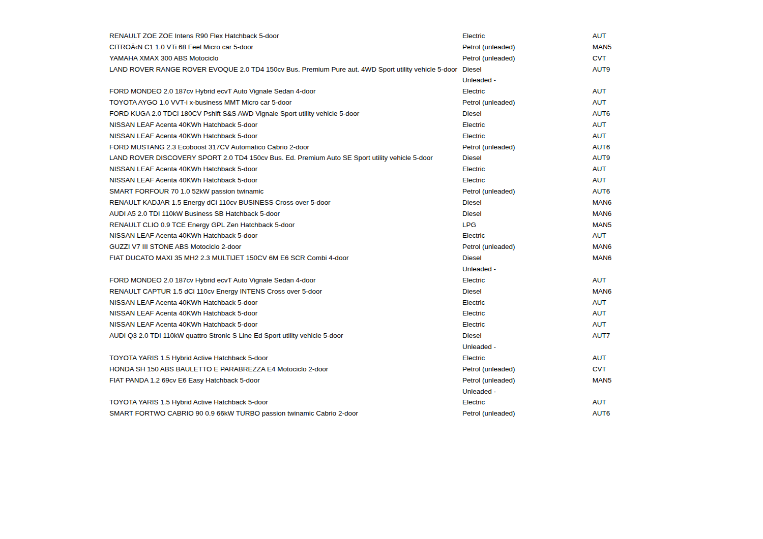| RENAULT ZOE ZOE Intens R90 Flex Hatchback 5-door | Electric | AUT |
| CITROÃ‹N C1 1.0 VTi 68 Feel Micro car 5-door | Petrol (unleaded) | MAN5 |
| YAMAHA XMAX 300 ABS Motociclo | Petrol (unleaded) | CVT |
| LAND ROVER RANGE ROVER EVOQUE 2.0 TD4 150cv Bus. Premium Pure aut. 4WD Sport utility vehicle 5-door | Diesel | AUT9 |
| | Unleaded - | |
| FORD MONDEO 2.0 187cv Hybrid ecvT Auto Vignale Sedan 4-door | Electric | AUT |
| TOYOTA AYGO 1.0 VVT-i x-business MMT Micro car 5-door | Petrol (unleaded) | AUT |
| FORD KUGA 2.0 TDCi 180CV Pshift S&S AWD Vignale Sport utility vehicle 5-door | Diesel | AUT6 |
| NISSAN LEAF Acenta 40KWh Hatchback 5-door | Electric | AUT |
| NISSAN LEAF Acenta 40KWh Hatchback 5-door | Electric | AUT |
| FORD MUSTANG 2.3 Ecoboost 317CV Automatico Cabrio 2-door | Petrol (unleaded) | AUT6 |
| LAND ROVER DISCOVERY SPORT 2.0 TD4 150cv Bus. Ed. Premium Auto SE Sport utility vehicle 5-door | Diesel | AUT9 |
| NISSAN LEAF Acenta 40KWh Hatchback 5-door | Electric | AUT |
| NISSAN LEAF Acenta 40KWh Hatchback 5-door | Electric | AUT |
| SMART FORFOUR 70 1.0 52kW passion twinamic | Petrol (unleaded) | AUT6 |
| RENAULT KADJAR 1.5 Energy dCi 110cv BUSINESS Cross over 5-door | Diesel | MAN6 |
| AUDI A5 2.0 TDI 110kW Business SB Hatchback 5-door | Diesel | MAN6 |
| RENAULT CLIO 0.9 TCE Energy GPL Zen Hatchback 5-door | LPG | MAN5 |
| NISSAN LEAF Acenta 40KWh Hatchback 5-door | Electric | AUT |
| GUZZI V7 III STONE ABS Motociclo 2-door | Petrol (unleaded) | MAN6 |
| FIAT DUCATO MAXI 35 MH2 2.3 MULTIJET 150CV 6M E6 SCR Combi 4-door | Diesel | MAN6 |
| | Unleaded - | |
| FORD MONDEO 2.0 187cv Hybrid ecvT Auto Vignale Sedan 4-door | Electric | AUT |
| RENAULT CAPTUR 1.5 dCi 110cv Energy INTENS Cross over 5-door | Diesel | MAN6 |
| NISSAN LEAF Acenta 40KWh Hatchback 5-door | Electric | AUT |
| NISSAN LEAF Acenta 40KWh Hatchback 5-door | Electric | AUT |
| NISSAN LEAF Acenta 40KWh Hatchback 5-door | Electric | AUT |
| AUDI Q3 2.0 TDI 110kW quattro Stronic S Line Ed Sport utility vehicle 5-door | Diesel | AUT7 |
| | Unleaded - | |
| TOYOTA YARIS 1.5 Hybrid Active Hatchback 5-door | Electric | AUT |
| HONDA SH 150 ABS BAULETTO E PARABREZZA E4 Motociclo 2-door | Petrol (unleaded) | CVT |
| FIAT PANDA 1.2 69cv E6 Easy Hatchback 5-door | Petrol (unleaded) | MAN5 |
| | Unleaded - | |
| TOYOTA YARIS 1.5 Hybrid Active Hatchback 5-door | Electric | AUT |
| SMART FORTWO CABRIO 90 0.9 66kW TURBO passion twinamic Cabrio 2-door | Petrol (unleaded) | AUT6 |